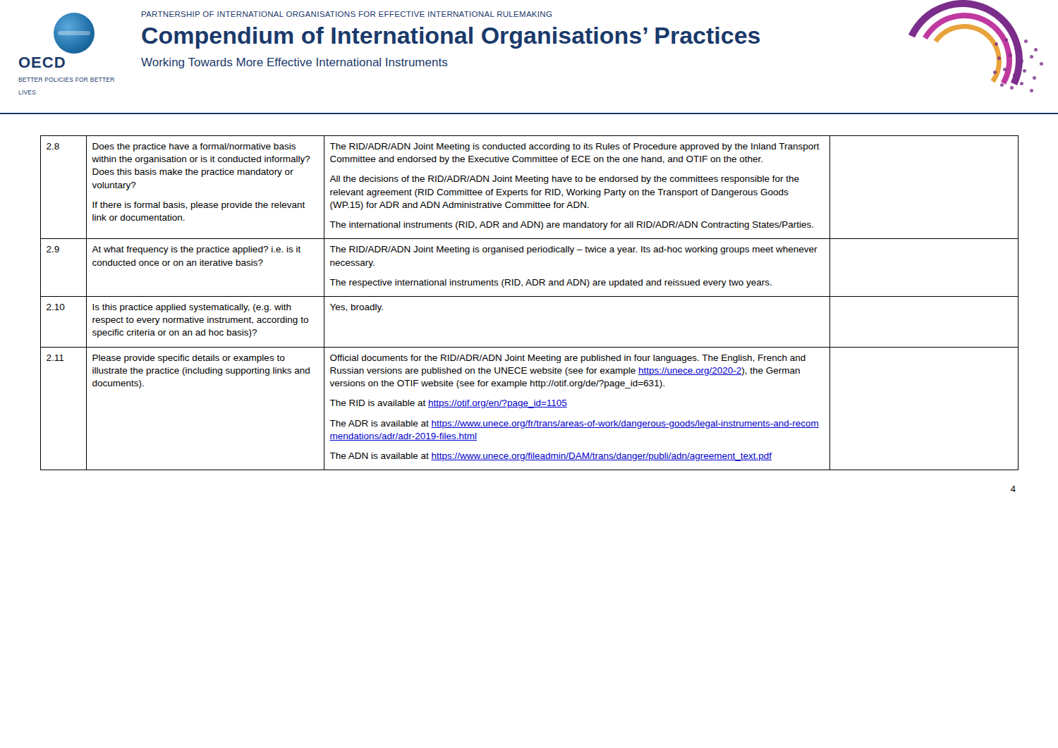OECD
BETTER POLICIES FOR BETTER LIVES
PARTNERSHIP OF INTERNATIONAL ORGANISATIONS FOR EFFECTIVE INTERNATIONAL RULEMAKING
Compendium of International Organisations’ Practices
Working Towards More Effective International Instruments
| 2.8 | Does the practice have a formal/normative basis within the organisation or is it conducted informally? Does this basis make the practice mandatory or voluntary? If there is formal basis, please provide the relevant link or documentation. | The RID/ADR/ADN Joint Meeting is conducted according to its Rules of Procedure approved by the Inland Transport Committee and endorsed by the Executive Committee of ECE on the one hand, and OTIF on the other. All the decisions of the RID/ADR/ADN Joint Meeting have to be endorsed by the committees responsible for the relevant agreement (RID Committee of Experts for RID, Working Party on the Transport of Dangerous Goods (WP.15) for ADR and ADN Administrative Committee for ADN. The international instruments (RID, ADR and ADN) are mandatory for all RID/ADR/ADN Contracting States/Parties. | |
| 2.9 | At what frequency is the practice applied? i.e. is it conducted once or on an iterative basis? | The RID/ADR/ADN Joint Meeting is organised periodically – twice a year. Its ad-hoc working groups meet whenever necessary. The respective international instruments (RID, ADR and ADN) are updated and reissued every two years. | |
| 2.10 | Is this practice applied systematically, (e.g. with respect to every normative instrument, according to specific criteria or on an ad hoc basis)? | Yes, broadly. | |
| 2.11 | Please provide specific details or examples to illustrate the practice (including supporting links and documents). | Official documents for the RID/ADR/ADN Joint Meeting are published in four languages. The English, French and Russian versions are published on the UNECE website (see for example https://unece.org/2020-2 ), the German versions on the OTIF website (see for example http://otif.org/de/?page_id=631). The RID is available at https://otif.org/en/?page_id=1105 The ADR is available at https://www.unece.org/fr/trans/areas-of-work/dangerous-goods/legal-instruments-and-recommendations/adr/adr-2019-files.html The ADN is available at https://www.unece.org/fileadmin/DAM/trans/danger/publi/adn/agreement_text.pdf | |
4